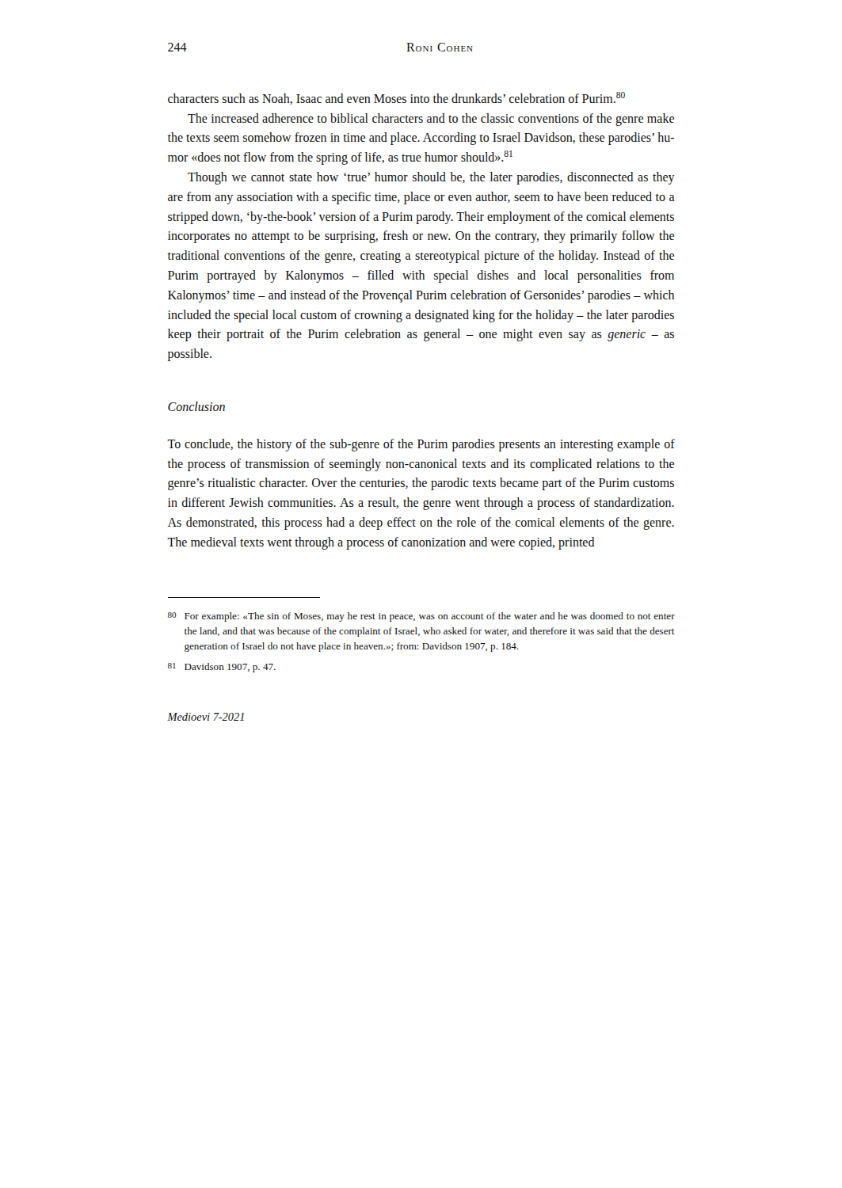244 Roni Cohen
characters such as Noah, Isaac and even Moses into the drunkards’ celebration of Purim.80
The increased adherence to biblical characters and to the classic conventions of the genre make the texts seem somehow frozen in time and place. According to Israel Davidson, these parodies’ humor «does not flow from the spring of life, as true humor should».81
Though we cannot state how ‘true’ humor should be, the later parodies, disconnected as they are from any association with a specific time, place or even author, seem to have been reduced to a stripped down, ‘by-the-book’ version of a Purim parody. Their employment of the comical elements incorporates no attempt to be surprising, fresh or new. On the contrary, they primarily follow the traditional conventions of the genre, creating a stereotypical picture of the holiday. Instead of the Purim portrayed by Kalonymos – filled with special dishes and local personalities from Kalonymos’ time – and instead of the Provençal Purim celebration of Gersonides’ parodies – which included the special local custom of crowning a designated king for the holiday – the later parodies keep their portrait of the Purim celebration as general – one might even say as generic – as possible.
Conclusion
To conclude, the history of the sub-genre of the Purim parodies presents an interesting example of the process of transmission of seemingly non-canonical texts and its complicated relations to the genre’s ritualistic character. Over the centuries, the parodic texts became part of the Purim customs in different Jewish communities. As a result, the genre went through a process of standardization. As demonstrated, this process had a deep effect on the role of the comical elements of the genre. The medieval texts went through a process of canonization and were copied, printed
80 For example: «The sin of Moses, may he rest in peace, was on account of the water and he was doomed to not enter the land, and that was because of the complaint of Israel, who asked for water, and therefore it was said that the desert generation of Israel do not have place in heaven.»; from: Davidson 1907, p. 184.
81 Davidson 1907, p. 47.
Medioevi 7-2021